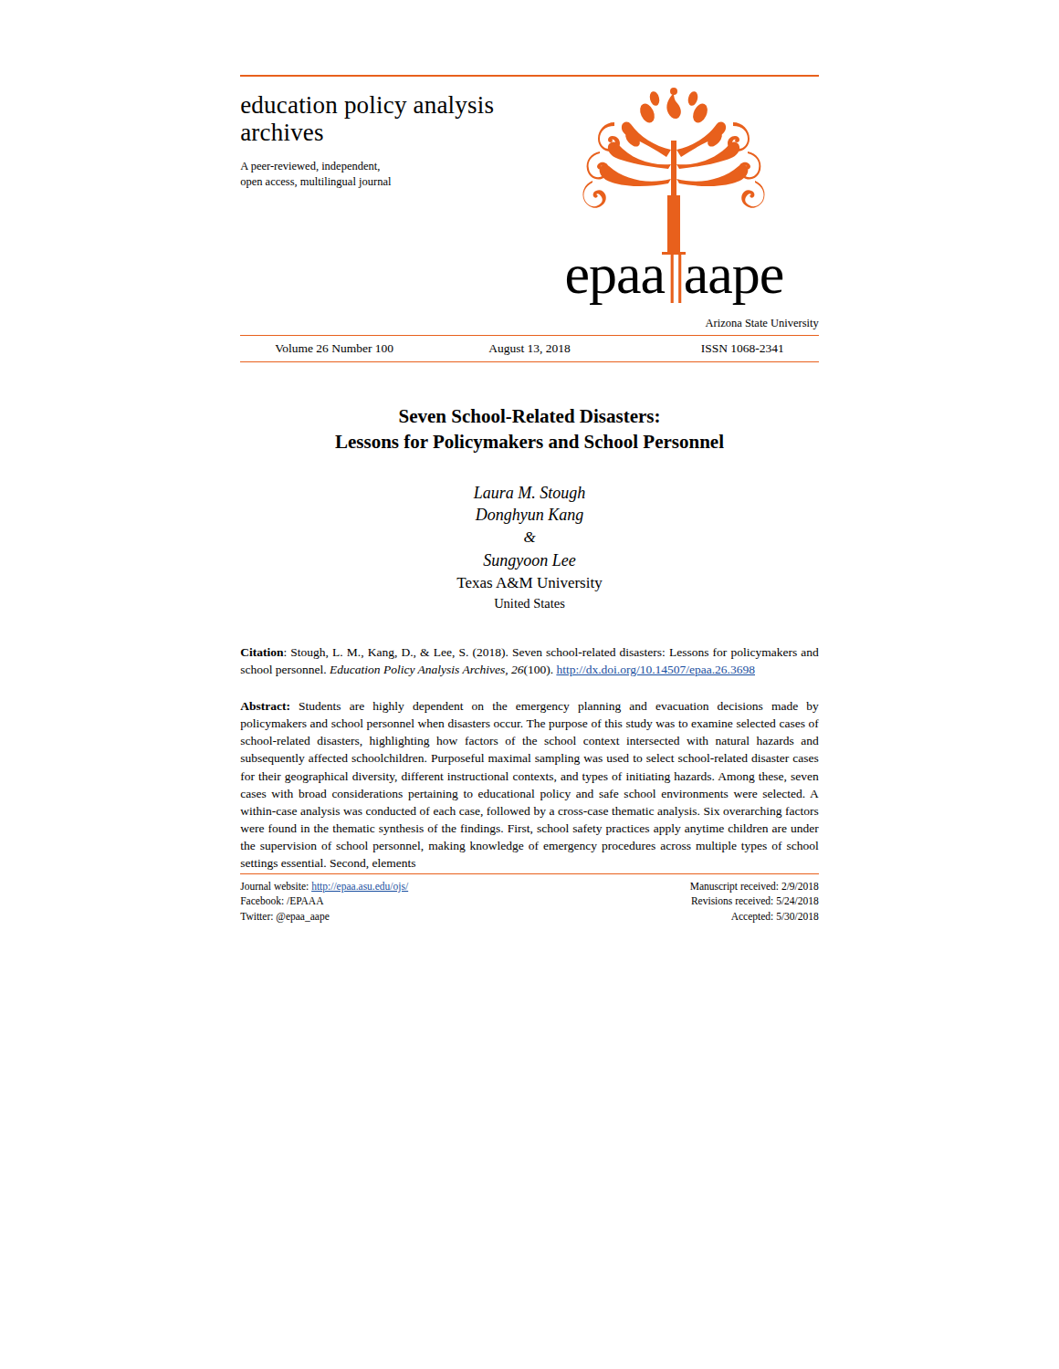education policy analysis
archives
A peer-reviewed, independent,
open access, multilingual journal
epaa||aape
Arizona State University
Volume 26 Number 100 August 13, 2018 ISSN 1068-2341
Seven School-Related Disasters:
Lessons for Policymakers and School Personnel
Laura M. Stough
Donghyun Kang
& Sungyoon Lee
Texas A&M University
United States
Citation: Stough, L. M., Kang, D., & Lee, S. (2018). Seven school-related disasters: Lessons for policymakers and school personnel. Education Policy Analysis Archives, 26(100). http://dx.doi.org/10.14507/epaa.26.3698
Abstract: Students are highly dependent on the emergency planning and evacuation decisions made by policymakers and school personnel when disasters occur. The purpose of this study was to examine selected cases of school-related disasters, highlighting how factors of the school context intersected with natural hazards and subsequently affected schoolchildren. Purposeful maximal sampling was used to select school-related disaster cases for their geographical diversity, different instructional contexts, and types of initiating hazards. Among these, seven cases with broad considerations pertaining to educational policy and safe school environments were selected. A within-case analysis was conducted of each case, followed by a cross-case thematic analysis. Six overarching factors were found in the thematic synthesis of the findings. First, school safety practices apply anytime children are under the supervision of school personnel, making knowledge of emergency procedures across multiple types of school settings essential. Second, elements
Journal website: http://epaa.asu.edu/ojs/
Facebook: /EPAAA
Twitter: @epaa_aape
Manuscript received: 2/9/2018
Revisions received: 5/24/2018
Accepted: 5/30/2018